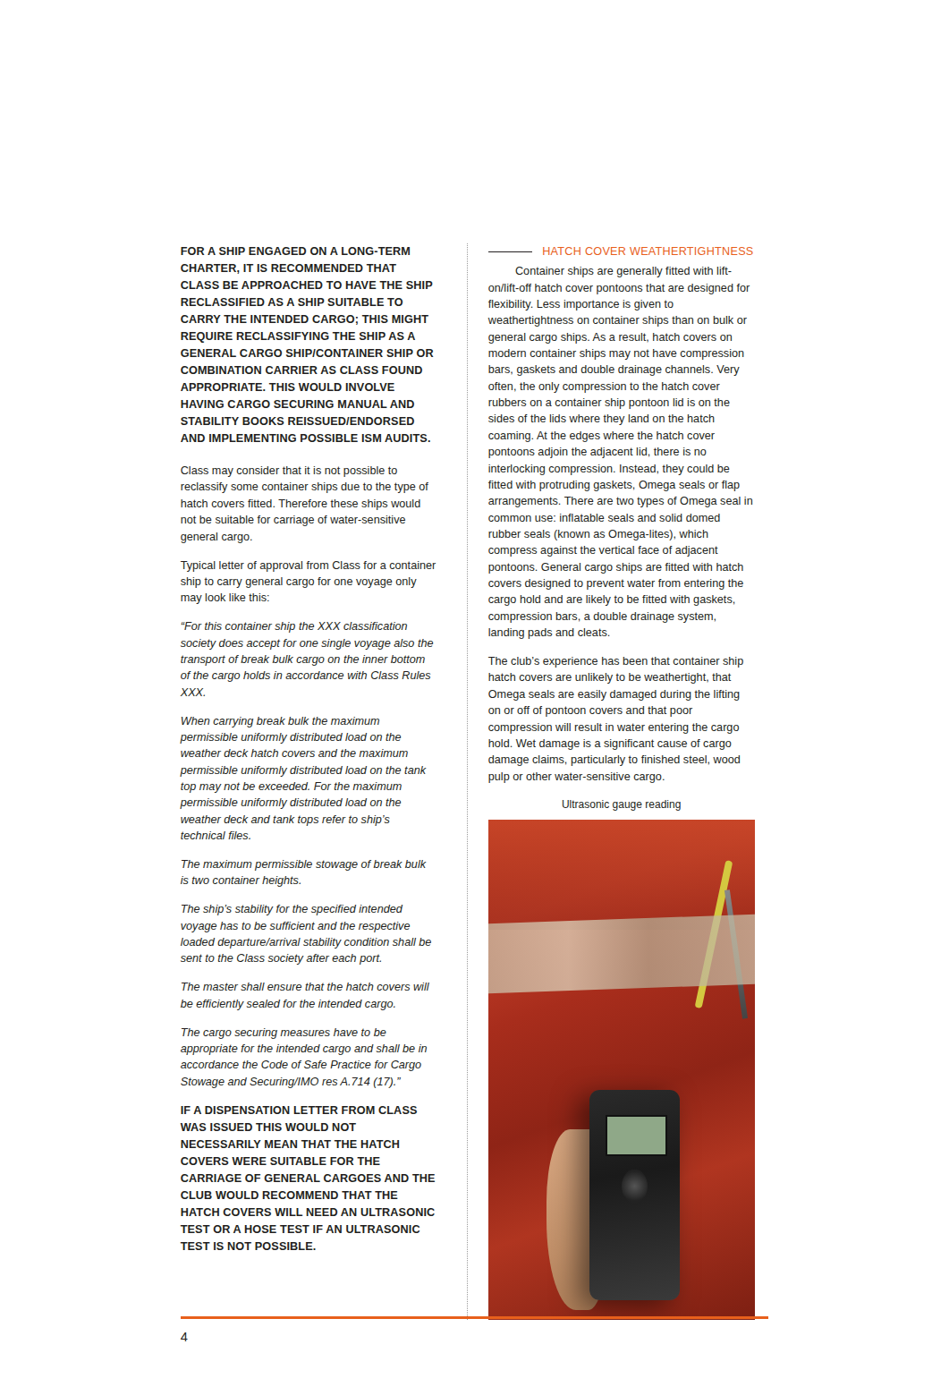For a ship engaged on a long-term charter, it is recommended that Class be approached to have the ship reclassified as a ship suitable to carry the intended cargo; this might require reclassifying the ship as a general cargo ship/container ship or combination carrier as Class found appropriate. This would involve having cargo securing manual and stability books reissued/endorsed and implementing possible ISM audits.
Class may consider that it is not possible to reclassify some container ships due to the type of hatch covers fitted. Therefore these ships would not be suitable for carriage of water-sensitive general cargo.
Typical letter of approval from Class for a container ship to carry general cargo for one voyage only may look like this:
“For this container ship the XXX classification society does accept for one single voyage also the transport of break bulk cargo on the inner bottom of the cargo holds in accordance with Class Rules XXX.
When carrying break bulk the maximum permissible uniformly distributed load on the weather deck hatch covers and the maximum permissible uniformly distributed load on the tank top may not be exceeded. For the maximum permissible uniformly distributed load on the weather deck and tank tops refer to ship’s technical files.
The maximum permissible stowage of break bulk is two container heights.
The ship’s stability for the specified intended voyage has to be sufficient and the respective loaded departure/arrival stability condition shall be sent to the Class society after each port.
The master shall ensure that the hatch covers will be efficiently sealed for the intended cargo.
The cargo securing measures have to be appropriate for the intended cargo and shall be in accordance the Code of Safe Practice for Cargo Stowage and Securing/IMO res A.714 (17).”
If a dispensation letter from Class was issued this would not necessarily mean that the hatch covers were suitable for the carriage of general cargoes and the club would recommend that the hatch covers will need an ultrasonic test or a hose test if an ultrasonic test is not possible.
Hatch cover weathertightness
Container ships are generally fitted with lift-on/lift-off hatch cover pontoons that are designed for flexibility. Less importance is given to weathertightness on container ships than on bulk or general cargo ships. As a result, hatch covers on modern container ships may not have compression bars, gaskets and double drainage channels. Very often, the only compression to the hatch cover rubbers on a container ship pontoon lid is on the sides of the lids where they land on the hatch coaming. At the edges where the hatch cover pontoons adjoin the adjacent lid, there is no interlocking compression. Instead, they could be fitted with protruding gaskets, Omega seals or flap arrangements. There are two types of Omega seal in common use: inflatable seals and solid domed rubber seals (known as Omega-lites), which compress against the vertical face of adjacent pontoons. General cargo ships are fitted with hatch covers designed to prevent water from entering the cargo hold and are likely to be fitted with gaskets, compression bars, a double drainage system, landing pads and cleats.
The club’s experience has been that container ship hatch covers are unlikely to be weathertight, that Omega seals are easily damaged during the lifting on or off of pontoon covers and that poor compression will result in water entering the cargo hold. Wet damage is a significant cause of cargo damage claims, particularly to finished steel, wood pulp or other water-sensitive cargo.
Ultrasonic gauge reading
4